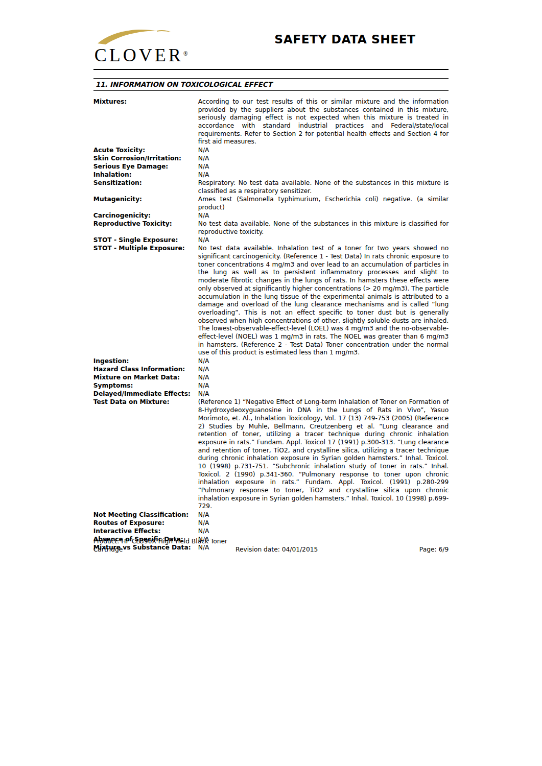CLOVER®
SAFETY DATA SHEET
11. INFORMATION ON TOXICOLOGICAL EFFECT
| Mixtures: | According to our test results of this or similar mixture and the information provided by the suppliers about the substances contained in this mixture, seriously damaging effect is not expected when this mixture is treated in accordance with standard industrial practices and Federal/state/local requirements. Refer to Section 2 for potential health effects and Section 4 for first aid measures. |
| Acute Toxicity: | N/A |
| Skin Corrosion/Irritation: | N/A |
| Serious Eye Damage: | N/A |
| Inhalation: | N/A |
| Sensitization: | Respiratory: No test data available. None of the substances in this mixture is classified as a respiratory sensitizer. |
| Mutagenicity: | Ames test (Salmonella typhimurium, Escherichia coli) negative. (a similar product) |
| Carcinogenicity: | N/A |
| Reproductive Toxicity: | No test data available. None of the substances in this mixture is classified for reproductive toxicity. |
| STOT - Single Exposure: | N/A |
| STOT - Multiple Exposure: | No test data available. Inhalation test of a toner for two years showed no significant carcinogenicity. (Reference 1 - Test Data) In rats chronic exposure to toner concentrations 4 mg/m3 and over lead to an accumulation of particles in the lung as well as to persistent inflammatory processes and slight to moderate fibrotic changes in the lungs of rats. In hamsters these effects were only observed at significantly higher concentrations (> 20 mg/m3). The particle accumulation in the lung tissue of the experimental animals is attributed to a damage and overload of the lung clearance mechanisms and is called “lung overloading”. This is not an effect specific to toner dust but is generally observed when high concentrations of other, slightly soluble dusts are inhaled. The lowest-observable-effect-level (LOEL) was 4 mg/m3 and the no-observable-effect-level (NOEL) was 1 mg/m3 in rats. The NOEL was greater than 6 mg/m3 in hamsters. (Reference 2 - Test Data) Toner concentration under the normal use of this product is estimated less than 1 mg/m3. |
| Ingestion: | N/A |
| Hazard Class Information: | N/A |
| Mixture on Market Data: | N/A |
| Symptoms: | N/A |
| Delayed/Immediate Effects: | N/A |
| Test Data on Mixture: | (Reference 1) “Negative Effect of Long-term Inhalation of Toner on Formation of 8-Hydroxydeoxyguanosine in DNA in the Lungs of Rats in Vivo”, Yasuo Morimoto, et. Al., Inhalation Toxicology, Vol. 17 (13) 749-753 (2005) (Reference 2) Studies by Muhle, Bellmann, Creutzenberg et al. “Lung clearance and retention of toner, utilizing a tracer technique during chronic inhalation exposure in rats.” Fundam. Appl. Toxicol 17 (1991) p.300-313. “Lung clearance and retention of toner, TiO2, and crystalline silica, utilizing a tracer technique during chronic inhalation exposure in Syrian golden hamsters.” Inhal. Toxicol. 10 (1998) p.731-751. “Subchronic inhalation study of toner in rats.” Inhal. Toxicol. 2 (1990) p.341-360. “Pulmonary response to toner upon chronic inhalation exposure in rats.” Fundam. Appl. Toxicol. (1991) p.280-299 “Pulmonary response to toner, TiO2 and crystalline silica upon chronic inhalation exposure in Syrian golden hamsters.” Inhal. Toxicol. 10 (1998) p.699-729. |
| Not Meeting Classification: | N/A |
| Routes of Exposure: | N/A |
| Interactive Effects: | N/A |
| Absence of Specific Data: | N/A |
| Mixture vs Substance Data: | N/A |
Product: HP CE390X High Yield Black Toner Cartridge
Revision date: 04/01/2015
Page: 6/9